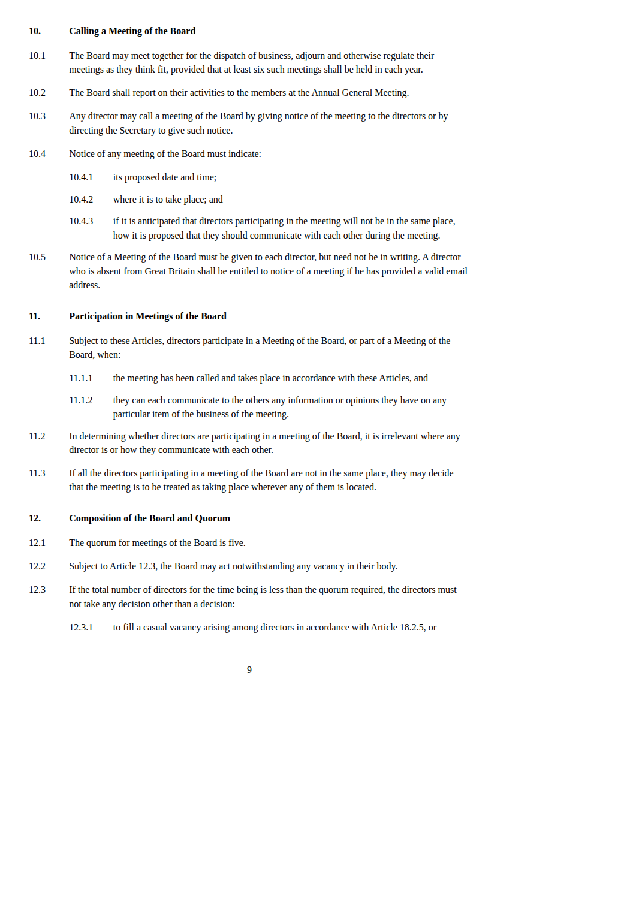10.
Calling a Meeting of the Board
10.1
The Board may meet together for the dispatch of business, adjourn and otherwise regulate their meetings as they think fit, provided that at least six such meetings shall be held in each year.
10.2
The Board shall report on their activities to the members at the Annual General Meeting.
10.3
Any director may call a meeting of the Board by giving notice of the meeting to the directors or by directing the Secretary to give such notice.
10.4
Notice of any meeting of the Board must indicate:
10.4.1
its proposed date and time;
10.4.2
where it is to take place; and
10.4.3
if it is anticipated that directors participating in the meeting will not be in the same place, how it is proposed that they should communicate with each other during the meeting.
10.5
Notice of a Meeting of the Board must be given to each director, but need not be in writing. A director who is absent from Great Britain shall be entitled to notice of a meeting if he has provided a valid email address.
11.
Participation in Meetings of the Board
11.1
Subject to these Articles, directors participate in a Meeting of the Board, or part of a Meeting of the Board, when:
11.1.1
the meeting has been called and takes place in accordance with these Articles, and
11.1.2
they can each communicate to the others any information or opinions they have on any particular item of the business of the meeting.
11.2
In determining whether directors are participating in a meeting of the Board, it is irrelevant where any director is or how they communicate with each other.
11.3
If all the directors participating in a meeting of the Board are not in the same place, they may decide that the meeting is to be treated as taking place wherever any of them is located.
12.
Composition of the Board and Quorum
12.1
The quorum for meetings of the Board is five.
12.2
Subject to Article 12.3, the Board may act notwithstanding any vacancy in their body.
12.3
If the total number of directors for the time being is less than the quorum required, the directors must not take any decision other than a decision:
12.3.1
to fill a casual vacancy arising among directors in accordance with Article 18.2.5, or
9